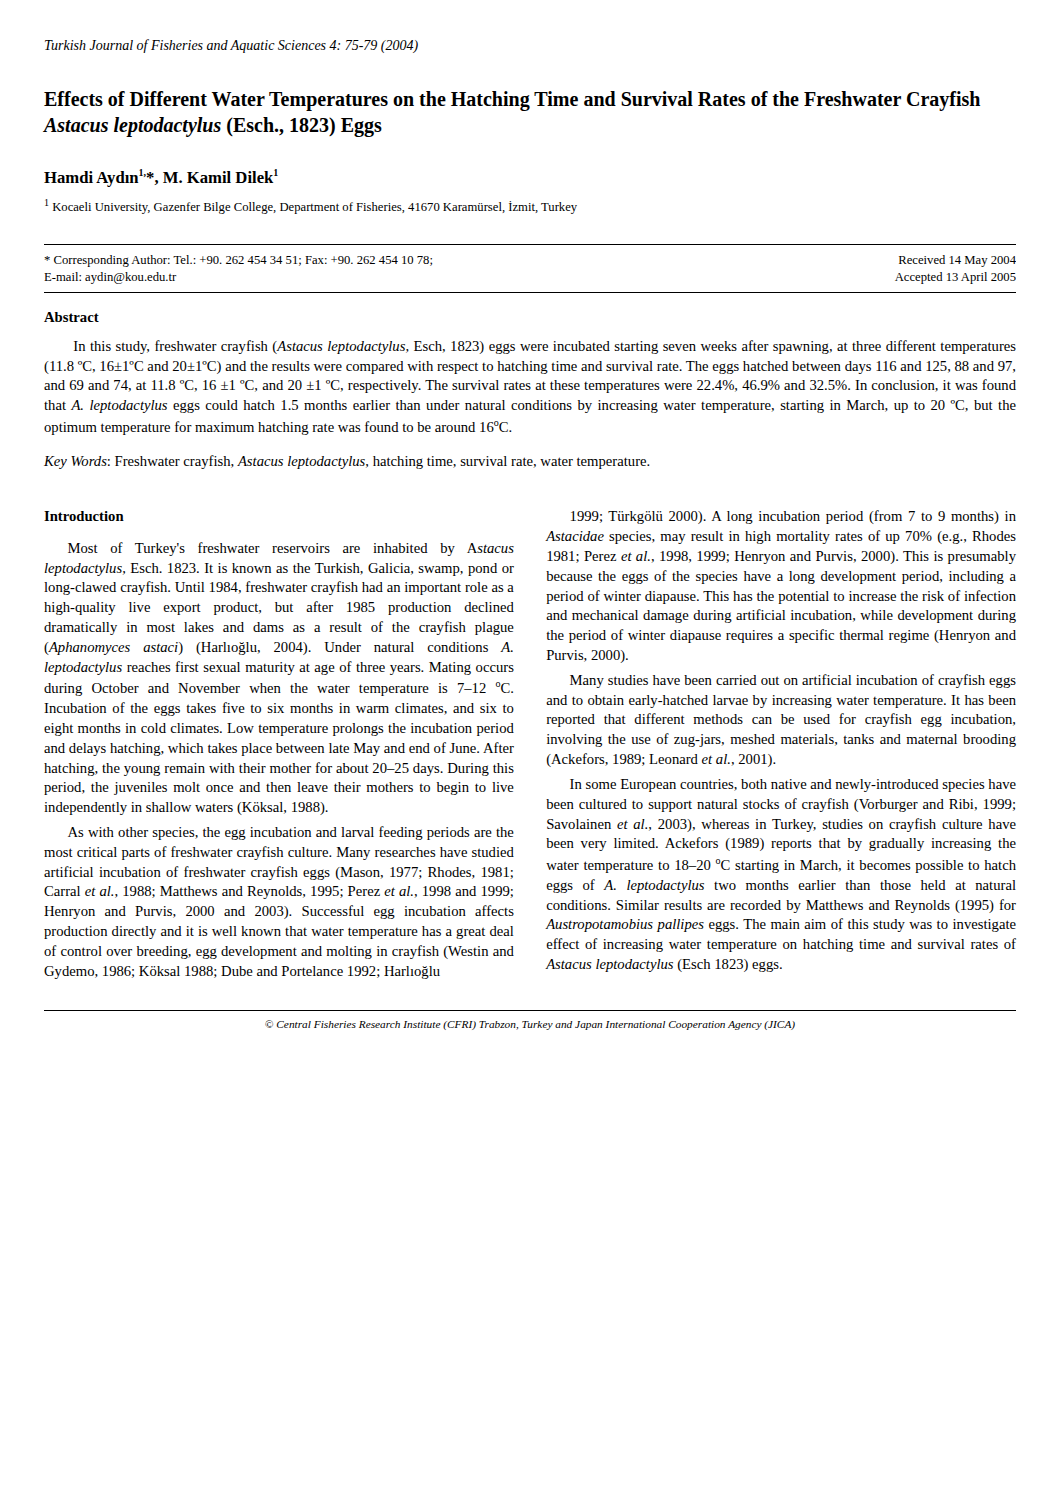Turkish Journal of Fisheries and Aquatic Sciences 4: 75-79 (2004)
Effects of Different Water Temperatures on the Hatching Time and Survival Rates of the Freshwater Crayfish Astacus leptodactylus (Esch., 1823) Eggs
Hamdi Aydın1,*, M. Kamil Dilek1
1 Kocaeli University, Gazenfer Bilge College, Department of Fisheries, 41670 Karamürsel, İzmit, Turkey
* Corresponding Author: Tel.: +90. 262 454 34 51; Fax: +90. 262 454 10 78;
E-mail: aydin@kou.edu.tr
Received 14 May 2004
Accepted 13 April 2005
Abstract
In this study, freshwater crayfish (Astacus leptodactylus, Esch, 1823) eggs were incubated starting seven weeks after spawning, at three different temperatures (11.8 ºC, 16±1ºC and 20±1ºC) and the results were compared with respect to hatching time and survival rate. The eggs hatched between days 116 and 125, 88 and 97, and 69 and 74, at 11.8 ºC, 16 ±1 ºC, and 20 ±1 ºC, respectively. The survival rates at these temperatures were 22.4%, 46.9% and 32.5%. In conclusion, it was found that A. leptodactylus eggs could hatch 1.5 months earlier than under natural conditions by increasing water temperature, starting in March, up to 20 ºC, but the optimum temperature for maximum hatching rate was found to be around 16oC.
Key Words: Freshwater crayfish, Astacus leptodactylus, hatching time, survival rate, water temperature.
Introduction
Most of Turkey's freshwater reservoirs are inhabited by Astacus leptodactylus, Esch. 1823. It is known as the Turkish, Galicia, swamp, pond or long-clawed crayfish. Until 1984, freshwater crayfish had an important role as a high-quality live export product, but after 1985 production declined dramatically in most lakes and dams as a result of the crayfish plague (Aphanomyces astaci) (Harlıoğlu, 2004). Under natural conditions A. leptodactylus reaches first sexual maturity at age of three years. Mating occurs during October and November when the water temperature is 7–12 oC. Incubation of the eggs takes five to six months in warm climates, and six to eight months in cold climates. Low temperature prolongs the incubation period and delays hatching, which takes place between late May and end of June. After hatching, the young remain with their mother for about 20–25 days. During this period, the juveniles molt once and then leave their mothers to begin to live independently in shallow waters (Köksal, 1988).
As with other species, the egg incubation and larval feeding periods are the most critical parts of freshwater crayfish culture. Many researches have studied artificial incubation of freshwater crayfish eggs (Mason, 1977; Rhodes, 1981; Carral et al., 1988; Matthews and Reynolds, 1995; Perez et al., 1998 and 1999; Henryon and Purvis, 2000 and 2003). Successful egg incubation affects production directly and it is well known that water temperature has a great deal of control over breeding, egg development and molting in crayfish (Westin and Gydemo, 1986; Köksal 1988; Dube and Portelance 1992; Harlıoğlu
1999; Türkgölü 2000). A long incubation period (from 7 to 9 months) in Astacidae species, may result in high mortality rates of up 70% (e.g., Rhodes 1981; Perez et al., 1998, 1999; Henryon and Purvis, 2000). This is presumably because the eggs of the species have a long development period, including a period of winter diapause. This has the potential to increase the risk of infection and mechanical damage during artificial incubation, while development during the period of winter diapause requires a specific thermal regime (Henryon and Purvis, 2000).
Many studies have been carried out on artificial incubation of crayfish eggs and to obtain early-hatched larvae by increasing water temperature. It has been reported that different methods can be used for crayfish egg incubation, involving the use of zug-jars, meshed materials, tanks and maternal brooding (Ackefors, 1989; Leonard et al., 2001).
In some European countries, both native and newly-introduced species have been cultured to support natural stocks of crayfish (Vorburger and Ribi, 1999; Savolainen et al., 2003), whereas in Turkey, studies on crayfish culture have been very limited. Ackefors (1989) reports that by gradually increasing the water temperature to 18–20 oC starting in March, it becomes possible to hatch eggs of A. leptodactylus two months earlier than those held at natural conditions. Similar results are recorded by Matthews and Reynolds (1995) for Austropotamobius pallipes eggs. The main aim of this study was to investigate effect of increasing water temperature on hatching time and survival rates of Astacus leptodactylus (Esch 1823) eggs.
© Central Fisheries Research Institute (CFRI) Trabzon, Turkey and Japan International Cooperation Agency (JICA)